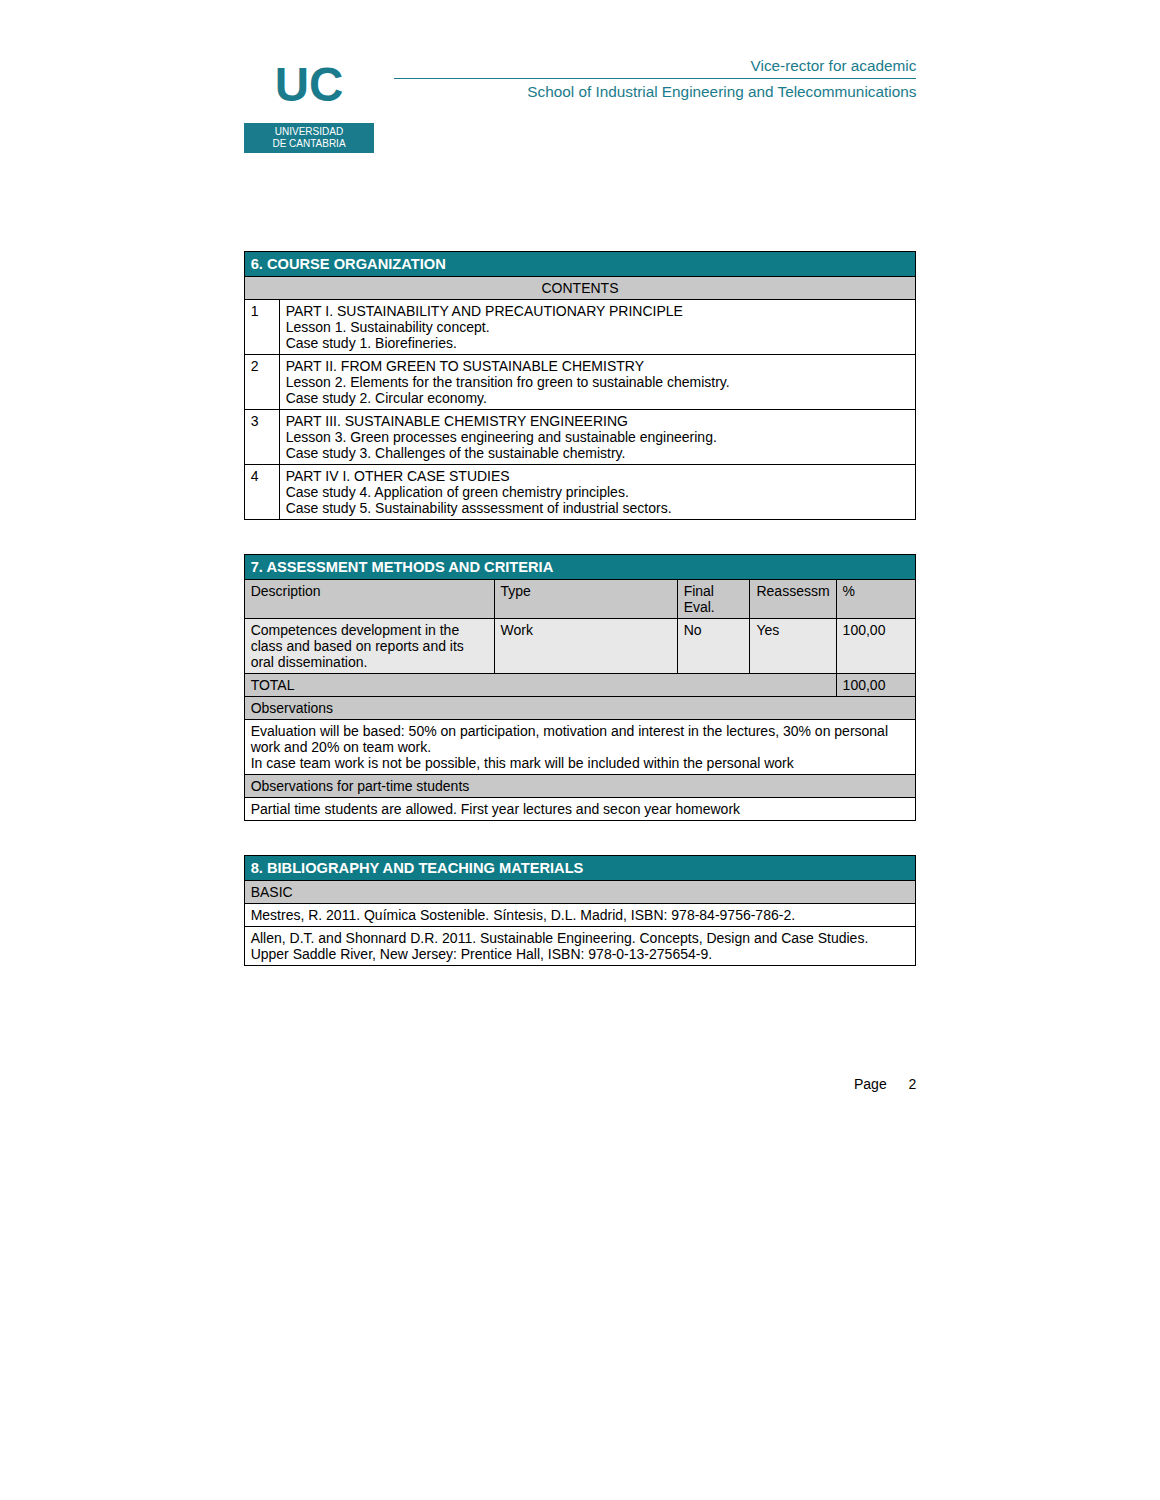Vice-rector for academic
School of Industrial Engineering and Telecommunications
| 6. COURSE ORGANIZATION |
| CONTENTS |
| 1 | PART I. SUSTAINABILITY AND PRECAUTIONARY PRINCIPLE Lesson 1. Sustainability concept. Case study 1. Biorefineries. |
| 2 | PART II. FROM GREEN TO SUSTAINABLE CHEMISTRY Lesson 2. Elements for the transition fro green to sustainable chemistry. Case study 2. Circular economy. |
| 3 | PART III. SUSTAINABLE CHEMISTRY ENGINEERING Lesson 3. Green processes engineering and sustainable engineering. Case study 3. Challenges of the sustainable chemistry. |
| 4 | PART IV I. OTHER CASE STUDIES Case study 4. Application of green chemistry principles. Case study 5. Sustainability asssessment of industrial sectors. |
| 7. ASSESSMENT METHODS AND CRITERIA |
| Description | Type | Final Eval. | Reassessm | % |
| Competences development in the class and based on reports and its oral dissemination. | Work | No | Yes | 100,00 |
| TOTAL | 100,00 |
| Observations |
| Evaluation will be based: 50% on participation, motivation and interest in the lectures, 30% on personal work and 20% on team work. In case team work is not be possible, this mark will be included within the personal work |
| Observations for part-time students |
| Partial time students are allowed. First year lectures and secon year homework |
| 8. BIBLIOGRAPHY AND TEACHING MATERIALS |
| BASIC |
| Mestres, R. 2011. Química Sostenible. Síntesis, D.L. Madrid, ISBN: 978-84-9756-786-2. |
| Allen, D.T. and Shonnard D.R. 2011. Sustainable Engineering. Concepts, Design and Case Studies. Upper Saddle River, New Jersey: Prentice Hall, ISBN: 978-0-13-275654-9. |
Page 2